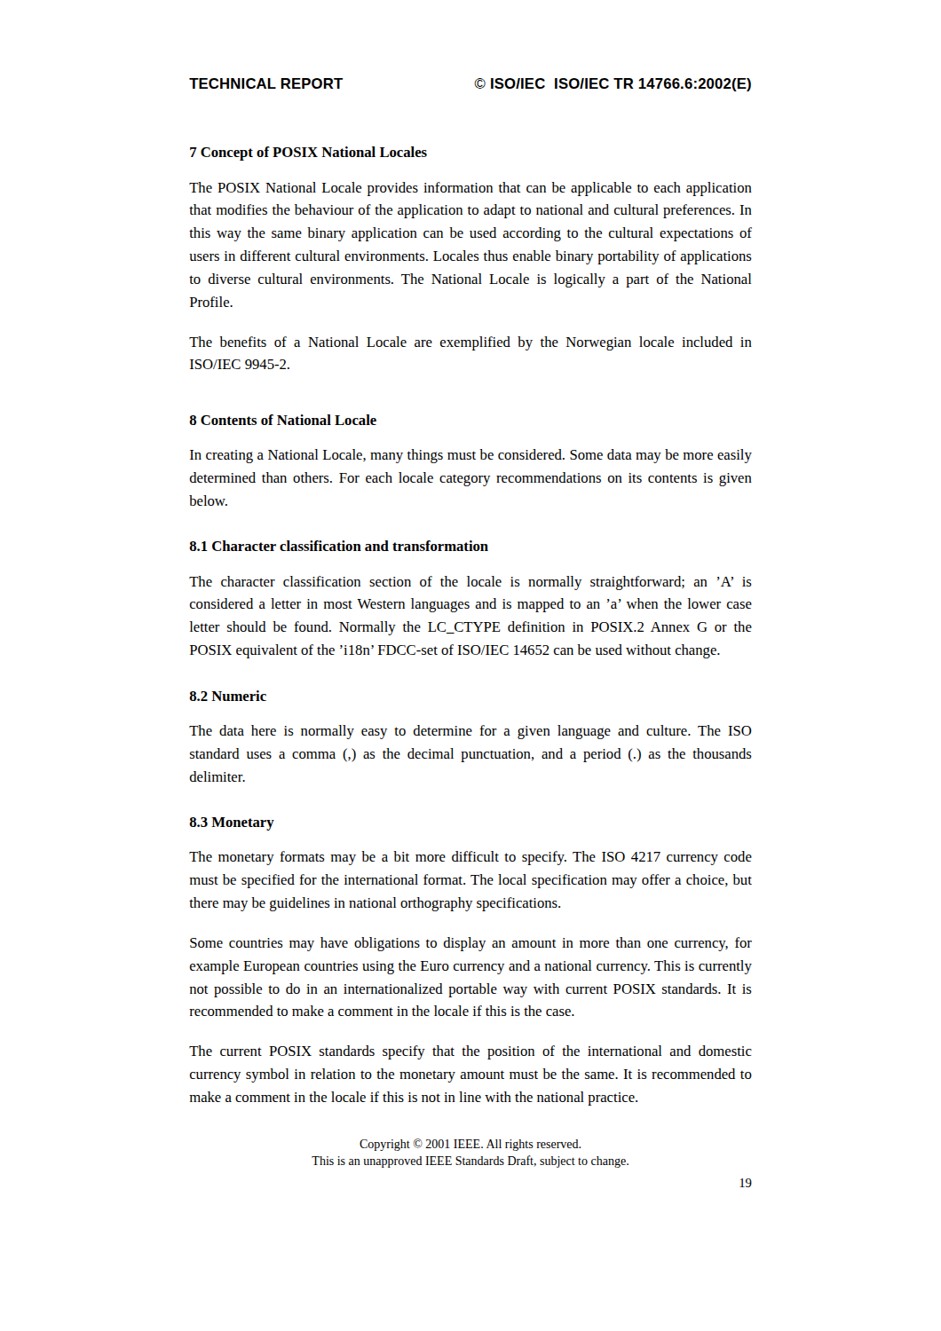TECHNICAL REPORT © ISO/IEC ISO/IEC TR 14766.6:2002(E)
7 Concept of POSIX National Locales
The POSIX National Locale provides information that can be applicable to each application that modifies the behaviour of the application to adapt to national and cultural preferences. In this way the same binary application can be used according to the cultural expectations of users in different cultural environments. Locales thus enable binary portability of applications to diverse cultural environments. The National Locale is logically a part of the National Profile.
The benefits of a National Locale are exemplified by the Norwegian locale included in ISO/IEC 9945-2.
8 Contents of National Locale
In creating a National Locale, many things must be considered. Some data may be more easily determined than others. For each locale category recommendations on its contents is given below.
8.1 Character classification and transformation
The character classification section of the locale is normally straightforward; an ’A’ is considered a letter in most Western languages and is mapped to an ’a’ when the lower case letter should be found. Normally the LC_CTYPE definition in POSIX.2 Annex G or the POSIX equivalent of the ’i18n’ FDCC-set of ISO/IEC 14652 can be used without change.
8.2 Numeric
The data here is normally easy to determine for a given language and culture. The ISO standard uses a comma (,) as the decimal punctuation, and a period (.) as the thousands delimiter.
8.3 Monetary
The monetary formats may be a bit more difficult to specify. The ISO 4217 currency code must be specified for the international format. The local specification may offer a choice, but there may be guidelines in national orthography specifications.
Some countries may have obligations to display an amount in more than one currency, for example European countries using the Euro currency and a national currency. This is currently not possible to do in an internationalized portable way with current POSIX standards. It is recommended to make a comment in the locale if this is the case.
The current POSIX standards specify that the position of the international and domestic currency symbol in relation to the monetary amount must be the same. It is recommended to make a comment in the locale if this is not in line with the national practice.
Copyright © 2001 IEEE. All rights reserved.
This is an unapproved IEEE Standards Draft, subject to change.
19